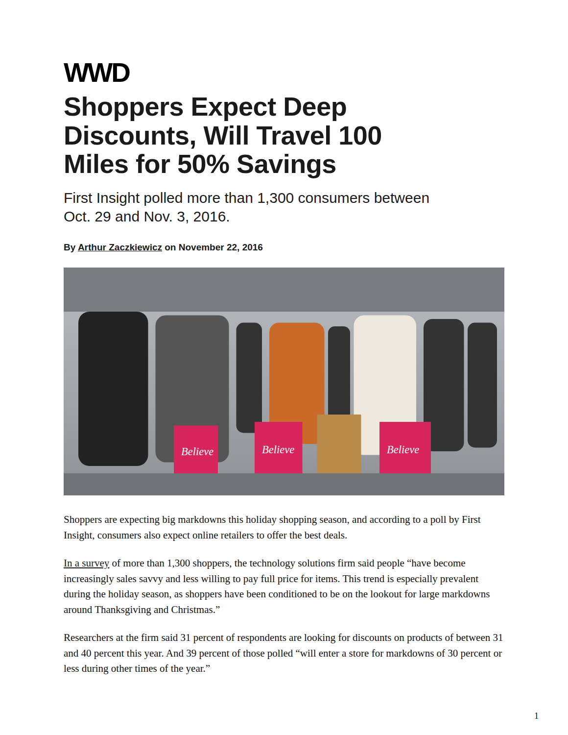WWD
Shoppers Expect Deep Discounts, Will Travel 100 Miles for 50% Savings
First Insight polled more than 1,300 consumers between Oct. 29 and Nov. 3, 2016.
By Arthur Zaczkiewicz on November 22, 2016
Shoppers are expecting big markdowns this holiday shopping season, and according to a poll by First Insight, consumers also expect online retailers to offer the best deals.
In a survey of more than 1,300 shoppers, the technology solutions firm said people “have become increasingly sales savvy and less willing to pay full price for items. This trend is especially prevalent during the holiday season, as shoppers have been conditioned to be on the lookout for large markdowns around Thanksgiving and Christmas.”
Researchers at the firm said 31 percent of respondents are looking for discounts on products of between 31 and 40 percent this year. And 39 percent of those polled “will enter a store for markdowns of 30 percent or less during other times of the year.”
1